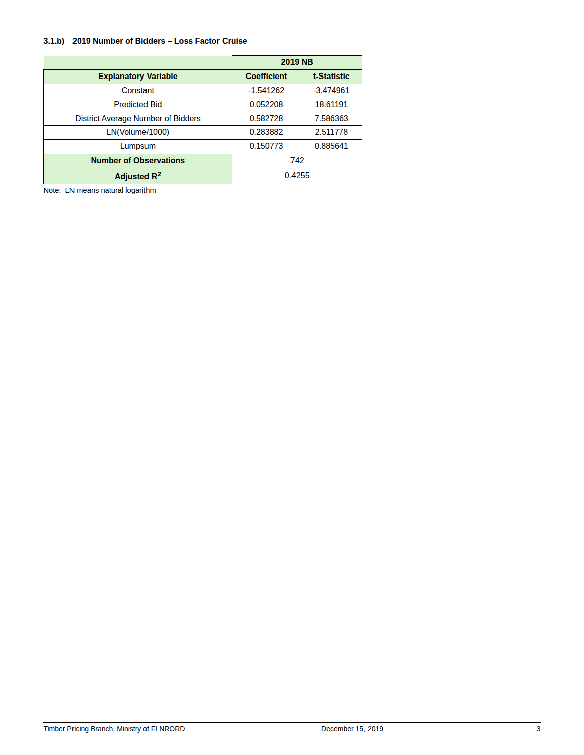3.1.b) 2019 Number of Bidders – Loss Factor Cruise
| | 2019 NB |
| Explanatory Variable | Coefficient | t-Statistic |
| Constant | -1.541262 | -3.474961 |
| Predicted Bid | 0.052208 | 18.61191 |
| District Average Number of Bidders | 0.582728 | 7.586363 |
| LN(Volume/1000) | 0.283882 | 2.511778 |
| Lumpsum | 0.150773 | 0.885641 |
| Number of Observations | 742 |
| Adjusted R 2 | 0.4255 |
Note: LN means natural logarithm
Timber Pricing Branch, Ministry of FLNRORD
December 15, 2019
3